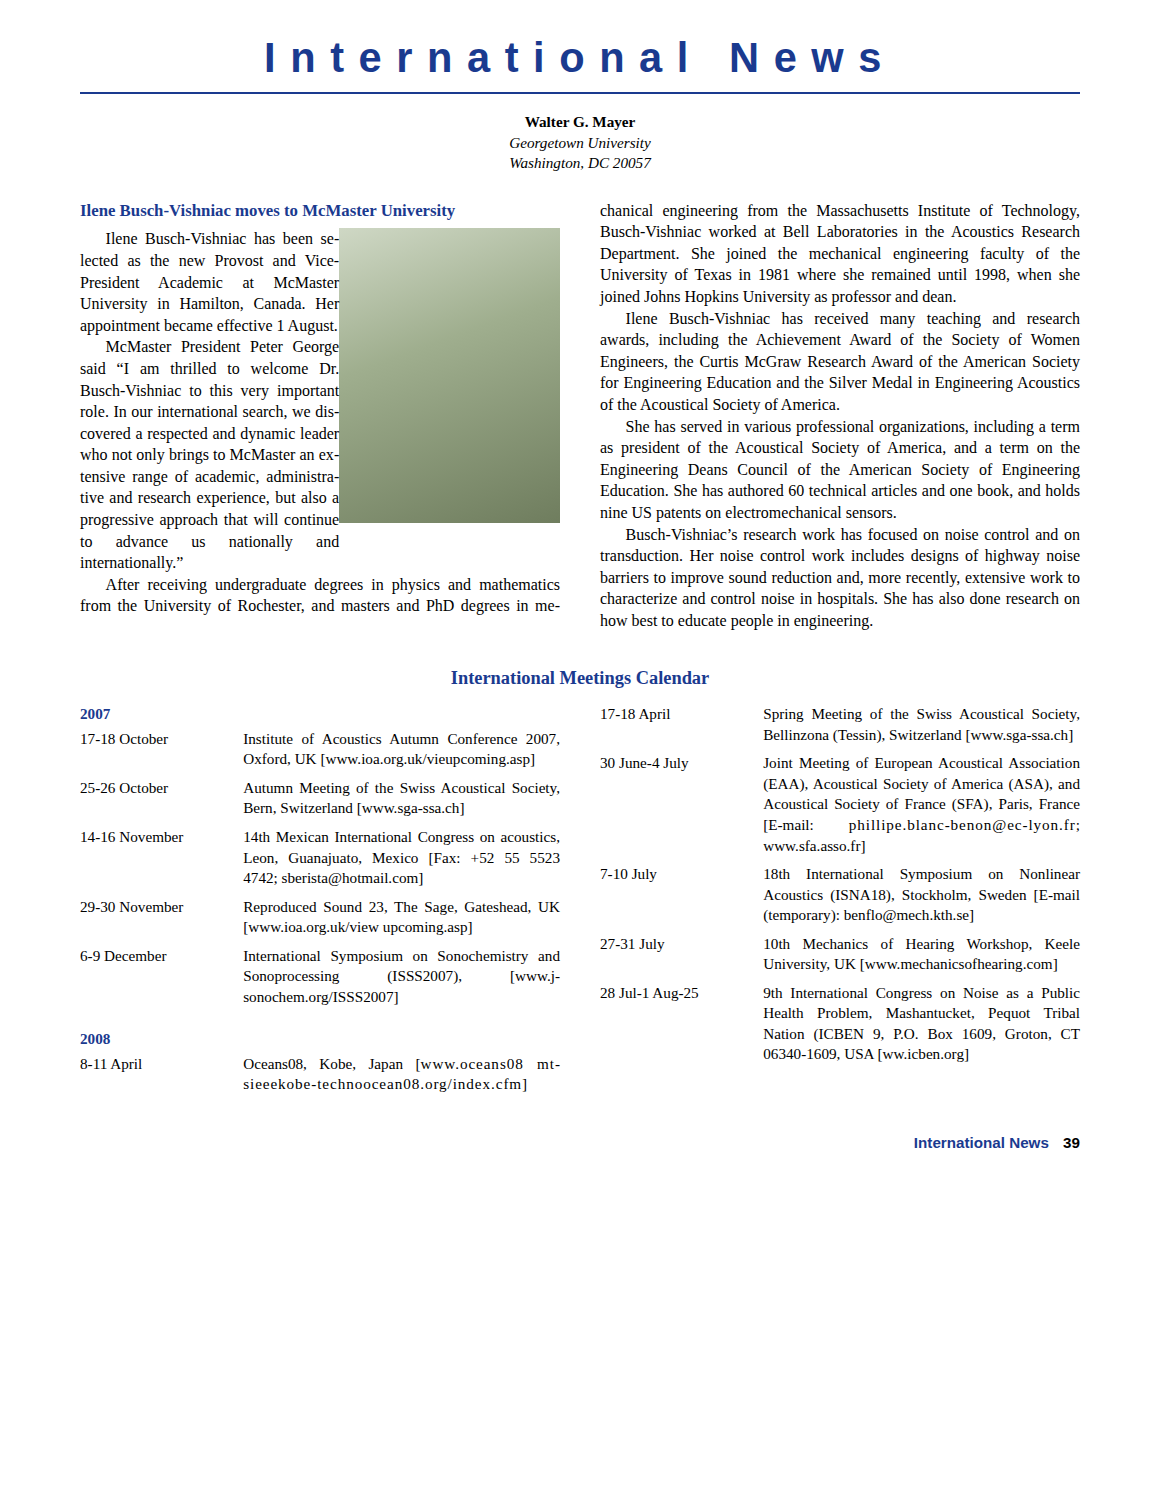International News
Walter G. Mayer
Georgetown University
Washington, DC 20057
Ilene Busch-Vishniac moves to McMaster University
Ilene Busch-Vishniac has been selected as the new Provost and Vice-President Academic at McMaster University in Hamilton, Canada. Her appointment became effective 1 August.
McMaster President Peter George said “I am thrilled to welcome Dr. Busch-Vishniac to this very important role. In our international search, we discovered a respected and dynamic leader who not only brings to McMaster an extensive range of academic, administrative and research experience, but also a progressive approach that will continue to advance us nationally and internationally.”
After receiving undergraduate degrees in physics and mathematics from the University of Rochester, and masters and PhD degrees in mechanical engineering from the Massachusetts Institute of Technology, Busch-Vishniac worked at Bell Laboratories in the Acoustics Research Department. She joined the mechanical engineering faculty of the University of Texas in 1981 where she remained until 1998, when she joined Johns Hopkins University as professor and dean.
Ilene Busch-Vishniac has received many teaching and research awards, including the Achievement Award of the Society of Women Engineers, the Curtis McGraw Research Award of the American Society for Engineering Education and the Silver Medal in Engineering Acoustics of the Acoustical Society of America.
She has served in various professional organizations, including a term as president of the Acoustical Society of America, and a term on the Engineering Deans Council of the American Society of Engineering Education. She has authored 60 technical articles and one book, and holds nine US patents on electromechanical sensors.
Busch-Vishniac’s research work has focused on noise control and on transduction. Her noise control work includes designs of highway noise barriers to improve sound reduction and, more recently, extensive work to characterize and control noise in hospitals. She has also done research on how best to educate people in engineering.
International Meetings Calendar
2007
| 17-18 October | Institute of Acoustics Autumn Conference 2007, Oxford, UK [www.ioa.org.uk/vieupcoming.asp] |
| 25-26 October | Autumn Meeting of the Swiss Acoustical Society, Bern, Switzerland [www.sga-ssa.ch] |
| 14-16 November | 14th Mexican International Congress on acoustics, Leon, Guanajuato, Mexico [Fax: +52 55 5523 4742; sberista@hotmail.com] |
| 29-30 November | Reproduced Sound 23, The Sage, Gateshead, UK [www.ioa.org.uk/view upcoming.asp] |
| 6-9 December | International Symposium on Sonochemistry and Sonoprocessing (ISSS2007), [www.j-sonochem.org/ISSS2007] |
2008
| 8-11 April | Oceans08, Kobe, Japan [ www.oceans08 mtsieeekobe-technoocean08.org/index.cfm ] |
| 17-18 April | Spring Meeting of the Swiss Acoustical Society, Bellinzona (Tessin), Switzerland [www.sga-ssa.ch] |
| 30 June-4 July | Joint Meeting of European Acoustical Association (EAA), Acoustical Society of America (ASA), and Acoustical Society of France (SFA), Paris, France [E-mail: phillipe.blanc-benon@ec-lyon.fr ; www.sfa.asso.fr] |
| 7-10 July | 18th International Symposium on Nonlinear Acoustics (ISNA18), Stockholm, Sweden [E-mail (temporary): benflo@mech.kth.se] |
| 27-31 July | 10th Mechanics of Hearing Workshop, Keele University, UK [www.mechanicsofhearing.com] |
| 28 Jul-1 Aug-25 | 9th International Congress on Noise as a Public Health Problem, Mashantucket, Pequot Tribal Nation (ICBEN 9, P.O. Box 1609, Groton, CT 06340-1609, USA [ww.icben.org] |
International News 39